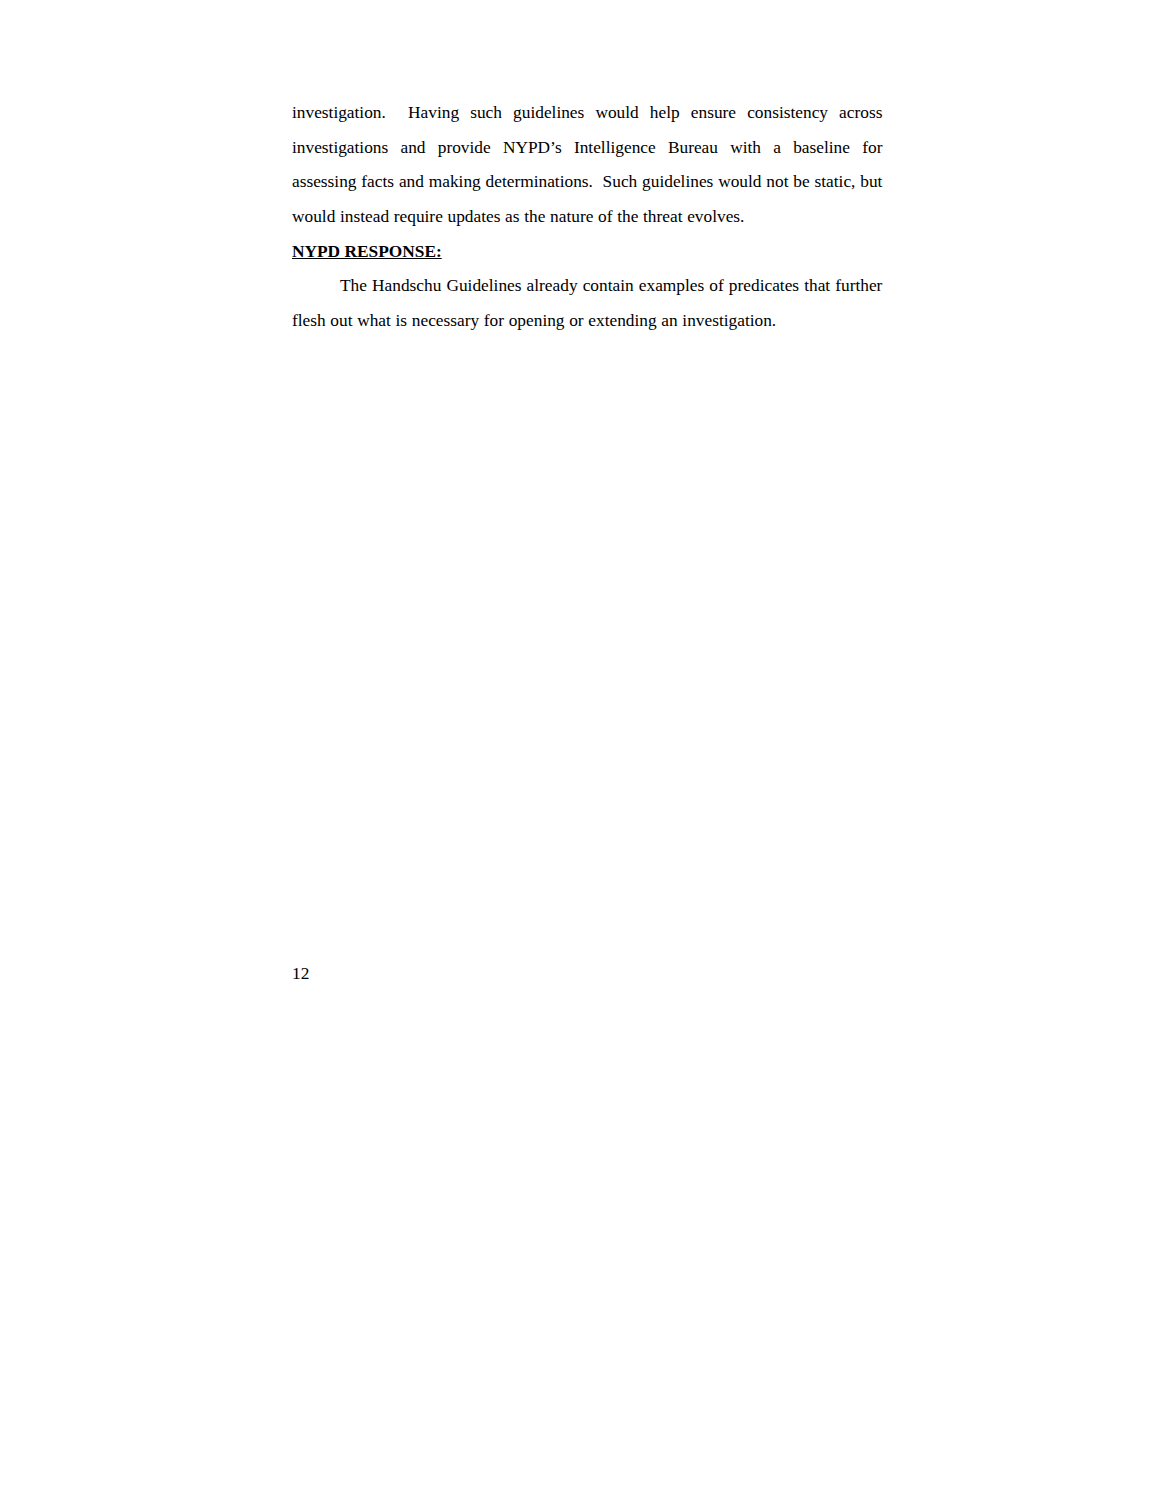investigation. Having such guidelines would help ensure consistency across investigations and provide NYPD’s Intelligence Bureau with a baseline for assessing facts and making determinations. Such guidelines would not be static, but would instead require updates as the nature of the threat evolves.
NYPD RESPONSE:
The Handschu Guidelines already contain examples of predicates that further flesh out what is necessary for opening or extending an investigation.
12